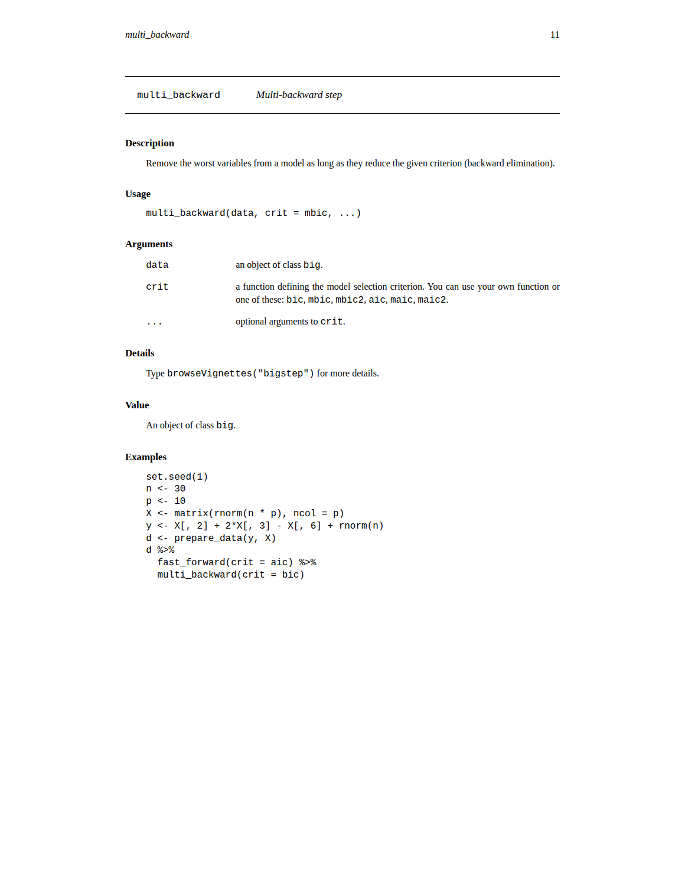multi_backward 11
| multi_backward | Multi-backward step |
Description
Remove the worst variables from a model as long as they reduce the given criterion (backward elimination).
Usage
multi_backward(data, crit = mbic, ...)
Arguments
data
an object of class big.
crit
a function defining the model selection criterion. You can use your own function or one of these: bic, mbic, mbic2, aic, maic, maic2.
...
optional arguments to crit.
Details
Type browseVignettes("bigstep") for more details.
Value
An object of class big.
Examples
set.seed(1)
n <- 30
p <- 10
X <- matrix(rnorm(n * p), ncol = p)
y <- X[, 2] + 2*X[, 3] - X[, 6] + rnorm(n)
d <- prepare_data(y, X)
d %>%
  fast_forward(crit = aic) %>%
  multi_backward(crit = bic)